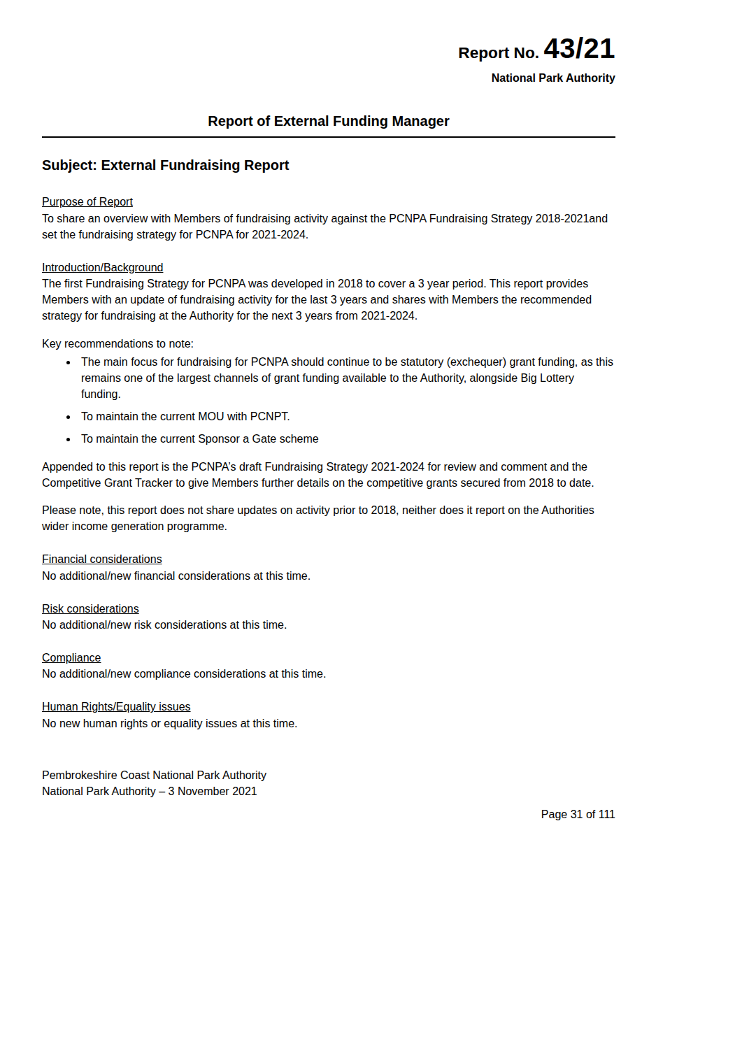Report No. 43/21
National Park Authority
Report of External Funding Manager
Subject: External Fundraising Report
Purpose of Report
To share an overview with Members of fundraising activity against the PCNPA Fundraising Strategy 2018-2021and set the fundraising strategy for PCNPA for 2021-2024.
Introduction/Background
The first Fundraising Strategy for PCNPA was developed in 2018 to cover a 3 year period. This report provides Members with an update of fundraising activity for the last 3 years and shares with Members the recommended strategy for fundraising at the Authority for the next 3 years from 2021-2024.
Key recommendations to note:
The main focus for fundraising for PCNPA should continue to be statutory (exchequer) grant funding, as this remains one of the largest channels of grant funding available to the Authority, alongside Big Lottery funding.
To maintain the current MOU with PCNPT.
To maintain the current Sponsor a Gate scheme
Appended to this report is the PCNPA’s draft Fundraising Strategy 2021-2024 for review and comment and the Competitive Grant Tracker to give Members further details on the competitive grants secured from 2018 to date.
Please note, this report does not share updates on activity prior to 2018, neither does it report on the Authorities wider income generation programme.
Financial considerations
No additional/new financial considerations at this time.
Risk considerations
No additional/new risk considerations at this time.
Compliance
No additional/new compliance considerations at this time.
Human Rights/Equality issues
No new human rights or equality issues at this time.
Pembrokeshire Coast National Park Authority
National Park Authority – 3 November 2021
Page 31 of 111